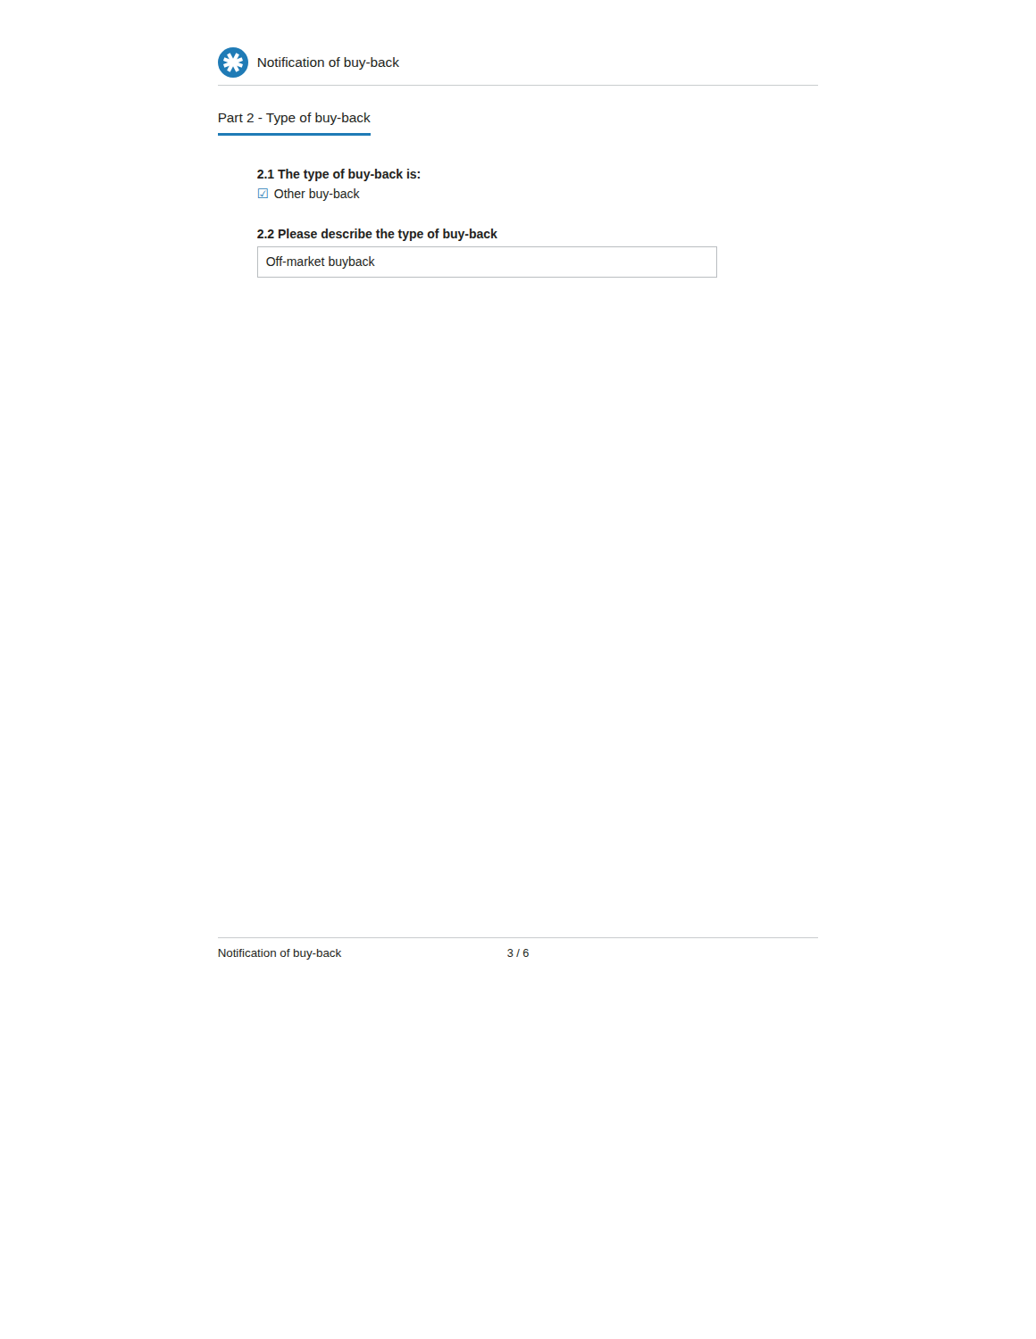Notification of buy-back
Part 2 - Type of buy-back
2.1 The type of buy-back is:
☑Other buy-back
2.2 Please describe the type of buy-back
Off-market buyback
Notification of buy-back
3 / 6